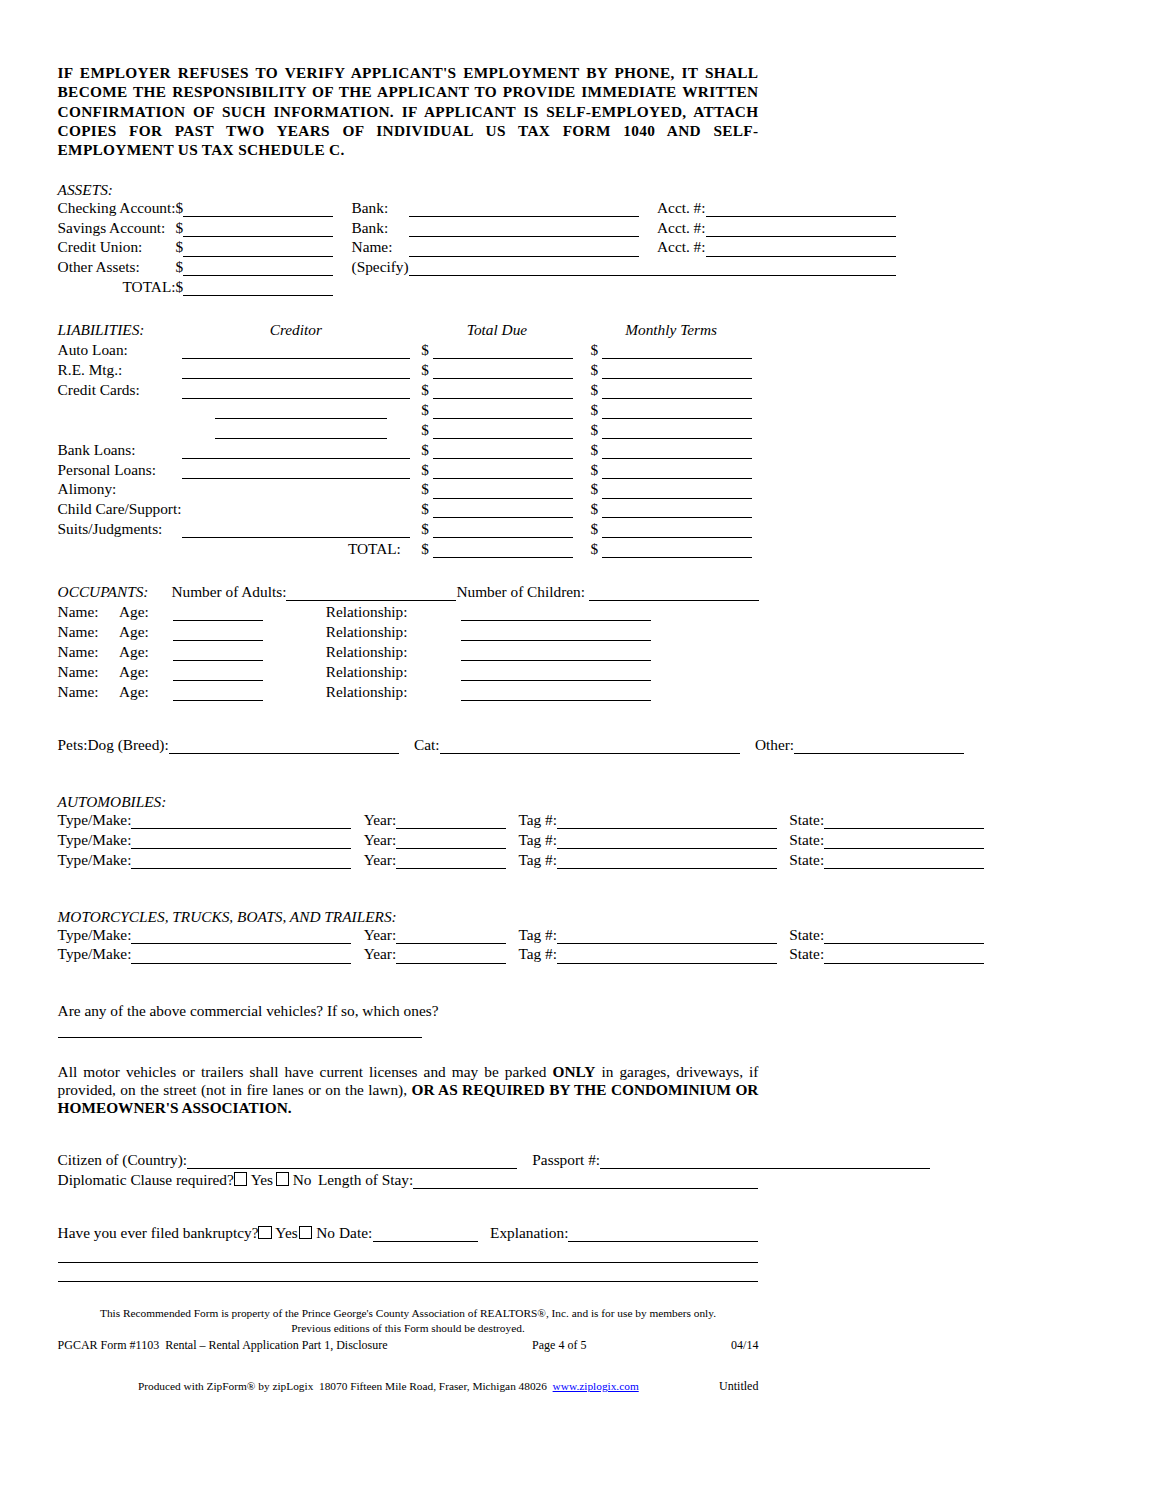IF EMPLOYER REFUSES TO VERIFY APPLICANT'S EMPLOYMENT BY PHONE, IT SHALL BECOME THE RESPONSIBILITY OF THE APPLICANT TO PROVIDE IMMEDIATE WRITTEN CONFIRMATION OF SUCH INFORMATION. IF APPLICANT IS SELF-EMPLOYED, ATTACH COPIES FOR PAST TWO YEARS OF INDIVIDUAL US TAX FORM 1040 AND SELF-EMPLOYMENT US TAX SCHEDULE C.
ASSETS:
| Checking Account: | $ | | Bank: | | Acct. #: | |
| Savings Account: | $ | | Bank: | | Acct. #: | |
| Credit Union: | $ | | Name: | | Acct. #: | |
| Other Assets: | $ | | (Specify) | |
| TOTAL: | $ | | |
| LIABILITIES: | Creditor | Total Due | Monthly Terms |
| Auto Loan: | | $ | $ |
| R.E. Mtg.: | | $ | $ |
| Credit Cards: | | $ | $ |
| | | $ | $ |
| | | $ | $ |
| Bank Loans: | | $ | $ |
| Personal Loans: | | $ | $ |
| Alimony: | | $ | $ |
| Child Care/Support: | | $ | $ |
| Suits/Judgments: | | $ | $ |
| | TOTAL: | $ | $ |
| OCCUPANTS: | Number of Adults: | Number of Children: |
| Name: | | Age: | | Relationship: | |
| Name: | | Age: | | Relationship: | |
| Name: | | Age: | | Relationship: | |
| Name: | | Age: | | Relationship: | |
| Name: | | Age: | | Relationship: | |
| Pets: | Dog (Breed): | | Cat: | | Other: | |
AUTOMOBILES:
| Type/Make: | | Year: | | Tag #: | | State: | |
| Type/Make: | | Year: | | Tag #: | | State: | |
| Type/Make: | | Year: | | Tag #: | | State: | |
MOTORCYCLES, TRUCKS, BOATS, AND TRAILERS:
| Type/Make: | | Year: | | Tag #: | | State: | |
| Type/Make: | | Year: | | Tag #: | | State: | |
Are any of the above commercial vehicles? If so, which ones?
All motor vehicles or trailers shall have current licenses and may be parked ONLY in garages, driveways, if provided, on the street (not in fire lanes or on the lawn), OR AS REQUIRED BY THE CONDOMINIUM OR HOMEOWNER'S ASSOCIATION.
| Citizen of (Country): | | Passport #: | |
| Diplomatic Clause required? | Yes | No | Length of Stay: | |
| Have you ever filed bankruptcy? | Yes | No | Date: | | Explanation: | |
This Recommended Form is property of the Prince George's County Association of REALTORS®, Inc. and is for use by members only.
Previous editions of this Form should be destroyed.
PGCAR Form #1103 Rental – Rental Application Part 1, Disclosure
Page 4 of 5
04/14
Produced with ZipForm® by zipLogix 18070 Fifteen Mile Road, Fraser, Michigan 48026 www.ziplogix.com
Untitled